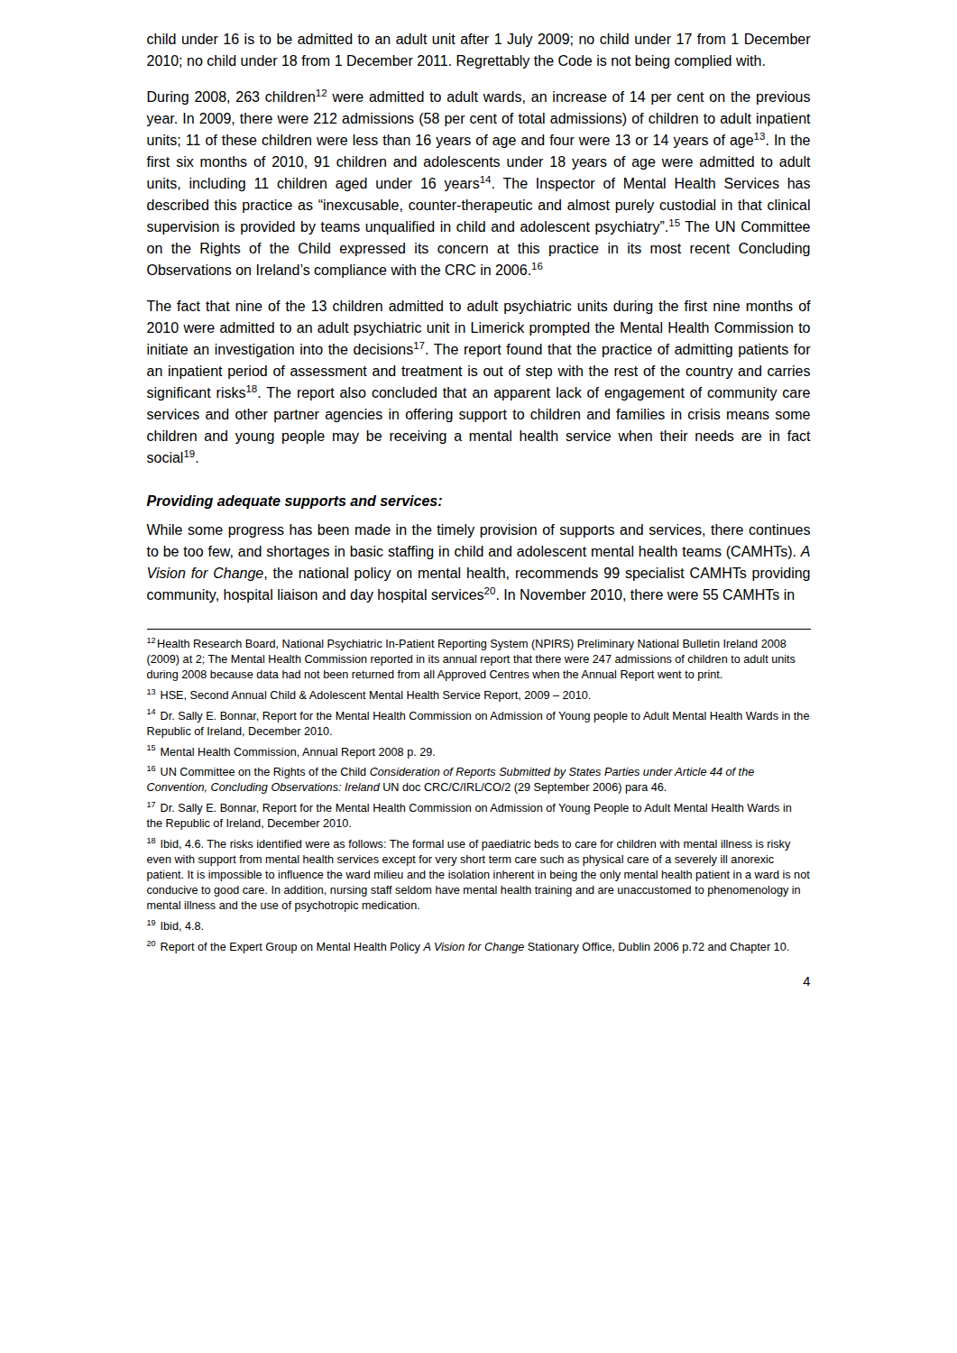child under 16 is to be admitted to an adult unit after 1 July 2009; no child under 17 from 1 December 2010; no child under 18 from 1 December 2011. Regrettably the Code is not being complied with.
During 2008, 263 children12 were admitted to adult wards, an increase of 14 per cent on the previous year. In 2009, there were 212 admissions (58 per cent of total admissions) of children to adult inpatient units; 11 of these children were less than 16 years of age and four were 13 or 14 years of age13. In the first six months of 2010, 91 children and adolescents under 18 years of age were admitted to adult units, including 11 children aged under 16 years14. The Inspector of Mental Health Services has described this practice as “inexcusable, counter-therapeutic and almost purely custodial in that clinical supervision is provided by teams unqualified in child and adolescent psychiatry”.15 The UN Committee on the Rights of the Child expressed its concern at this practice in its most recent Concluding Observations on Ireland’s compliance with the CRC in 2006.16
The fact that nine of the 13 children admitted to adult psychiatric units during the first nine months of 2010 were admitted to an adult psychiatric unit in Limerick prompted the Mental Health Commission to initiate an investigation into the decisions17. The report found that the practice of admitting patients for an inpatient period of assessment and treatment is out of step with the rest of the country and carries significant risks18. The report also concluded that an apparent lack of engagement of community care services and other partner agencies in offering support to children and families in crisis means some children and young people may be receiving a mental health service when their needs are in fact social19.
Providing adequate supports and services:
While some progress has been made in the timely provision of supports and services, there continues to be too few, and shortages in basic staffing in child and adolescent mental health teams (CAMHTs). A Vision for Change, the national policy on mental health, recommends 99 specialist CAMHTs providing community, hospital liaison and day hospital services20. In November 2010, there were 55 CAMHTs in
12Health Research Board, National Psychiatric In-Patient Reporting System (NPIRS) Preliminary National Bulletin Ireland 2008 (2009) at 2; The Mental Health Commission reported in its annual report that there were 247 admissions of children to adult units during 2008 because data had not been returned from all Approved Centres when the Annual Report went to print.
13 HSE, Second Annual Child & Adolescent Mental Health Service Report, 2009 – 2010.
14 Dr. Sally E. Bonnar, Report for the Mental Health Commission on Admission of Young people to Adult Mental Health Wards in the Republic of Ireland, December 2010.
15 Mental Health Commission, Annual Report 2008 p. 29.
16 UN Committee on the Rights of the Child Consideration of Reports Submitted by States Parties under Article 44 of the Convention, Concluding Observations: Ireland UN doc CRC/C/IRL/CO/2 (29 September 2006) para 46.
17 Dr. Sally E. Bonnar, Report for the Mental Health Commission on Admission of Young People to Adult Mental Health Wards in the Republic of Ireland, December 2010.
18 Ibid, 4.6. The risks identified were as follows: The formal use of paediatric beds to care for children with mental illness is risky even with support from mental health services except for very short term care such as physical care of a severely ill anorexic patient. It is impossible to influence the ward milieu and the isolation inherent in being the only mental health patient in a ward is not conducive to good care. In addition, nursing staff seldom have mental health training and are unaccustomed to phenomenology in mental illness and the use of psychotropic medication.
19 Ibid, 4.8.
20 Report of the Expert Group on Mental Health Policy A Vision for Change Stationary Office, Dublin 2006 p.72 and Chapter 10.
4